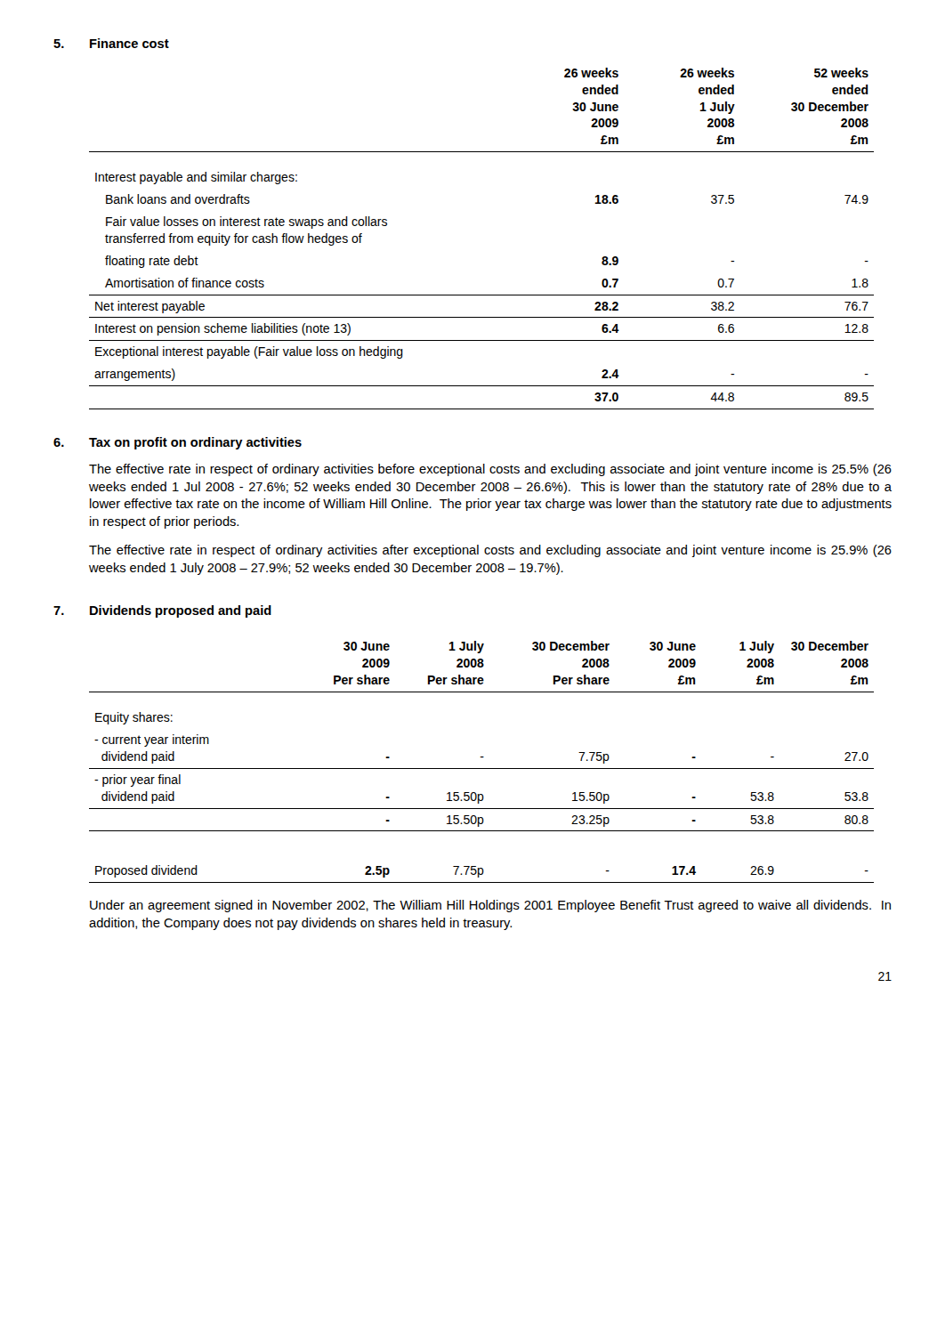5. Finance cost
| | 26 weeks ended 30 June 2009 £m | 26 weeks ended 1 July 2008 £m | 52 weeks ended 30 December 2008 £m |
| --- | --- | --- | --- |
| Interest payable and similar charges: | | | |
| Bank loans and overdrafts | 18.6 | 37.5 | 74.9 |
| Fair value losses on interest rate swaps and collars transferred from equity for cash flow hedges of | | | |
| floating rate debt | 8.9 | - | - |
| Amortisation of finance costs | 0.7 | 0.7 | 1.8 |
| Net interest payable | 28.2 | 38.2 | 76.7 |
| Interest on pension scheme liabilities (note 13) | 6.4 | 6.6 | 12.8 |
| Exceptional interest payable (Fair value loss on hedging | | | |
| arrangements) | 2.4 | - | - |
| | 37.0 | 44.8 | 89.5 |
6. Tax on profit on ordinary activities
The effective rate in respect of ordinary activities before exceptional costs and excluding associate and joint venture income is 25.5% (26 weeks ended 1 Jul 2008 - 27.6%; 52 weeks ended 30 December 2008 – 26.6%). This is lower than the statutory rate of 28% due to a lower effective tax rate on the income of William Hill Online. The prior year tax charge was lower than the statutory rate due to adjustments in respect of prior periods.
The effective rate in respect of ordinary activities after exceptional costs and excluding associate and joint venture income is 25.9% (26 weeks ended 1 July 2008 – 27.9%; 52 weeks ended 30 December 2008 – 19.7%).
7. Dividends proposed and paid
| | 30 June 2009 Per share | 1 July 2008 Per share | 30 December 2008 Per share | 30 June 2009 £m | 1 July 2008 £m | 30 December 2008 £m |
| --- | --- | --- | --- | --- | --- | --- |
| Equity shares: | |
| - current year interim dividend paid | - | - | 7.75p | - | - | 27.0 |
| - prior year final dividend paid | - | 15.50p | 15.50p | - | 53.8 | 53.8 |
| | - | 15.50p | 23.25p | - | 53.8 | 80.8 |
| Proposed dividend | 2.5p | 7.75p | - | 17.4 | 26.9 | - |
Under an agreement signed in November 2002, The William Hill Holdings 2001 Employee Benefit Trust agreed to waive all dividends. In addition, the Company does not pay dividends on shares held in treasury.
21